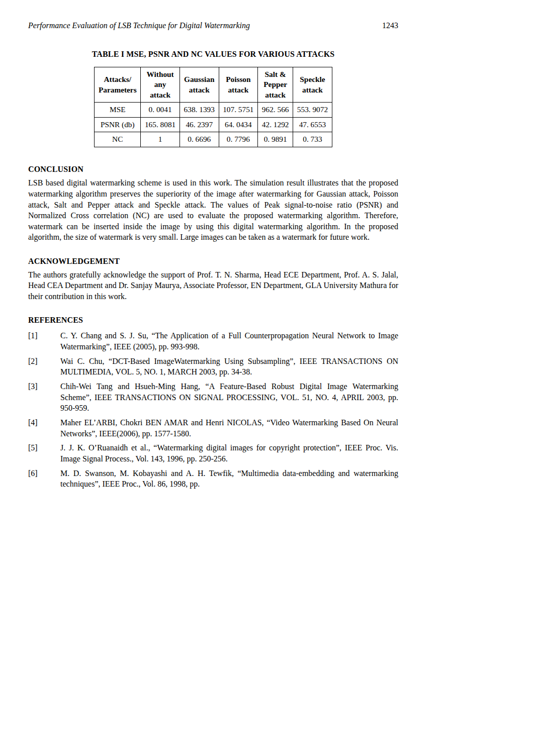Performance Evaluation of LSB Technique for Digital Watermarking 1243
TABLE I MSE, PSNR AND NC VALUES FOR VARIOUS ATTACKS
| Attacks/ Parameters | Without any attack | Gaussian attack | Poisson attack | Salt & Pepper attack | Speckle attack |
| --- | --- | --- | --- | --- | --- |
| MSE | 0. 0041 | 638. 1393 | 107. 5751 | 962. 566 | 553. 9072 |
| PSNR (db) | 165. 8081 | 46. 2397 | 64. 0434 | 42. 1292 | 47. 6553 |
| NC | 1 | 0. 6696 | 0. 7796 | 0. 9891 | 0. 733 |
Conclusion
LSB based digital watermarking scheme is used in this work. The simulation result illustrates that the proposed watermarking algorithm preserves the superiority of the image after watermarking for Gaussian attack, Poisson attack, Salt and Pepper attack and Speckle attack. The values of Peak signal-to-noise ratio (PSNR) and Normalized Cross correlation (NC) are used to evaluate the proposed watermarking algorithm. Therefore, watermark can be inserted inside the image by using this digital watermarking algorithm. In the proposed algorithm, the size of watermark is very small. Large images can be taken as a watermark for future work.
Acknowledgement
The authors gratefully acknowledge the support of Prof. T. N. Sharma, Head ECE Department, Prof. A. S. Jalal, Head CEA Department and Dr. Sanjay Maurya, Associate Professor, EN Department, GLA University Mathura for their contribution in this work.
References
[1] C. Y. Chang and S. J. Su, “The Application of a Full Counterpropagation Neural Network to Image Watermarking”, IEEE (2005), pp. 993-998.
[2] Wai C. Chu, “DCT-Based ImageWatermarking Using Subsampling”, IEEE TRANSACTIONS ON MULTIMEDIA, VOL. 5, NO. 1, MARCH 2003, pp. 34-38.
[3] Chih-Wei Tang and Hsueh-Ming Hang, “A Feature-Based Robust Digital Image Watermarking Scheme”, IEEE TRANSACTIONS ON SIGNAL PROCESSING, VOL. 51, NO. 4, APRIL 2003, pp. 950-959.
[4] Maher EL’ARBI, Chokri BEN AMAR and Henri NICOLAS, “Video Watermarking Based On Neural Networks”, IEEE(2006), pp. 1577-1580.
[5] J. J. K. O’Ruanaidh et al., “Watermarking digital images for copyright protection”, IEEE Proc. Vis. Image Signal Process., Vol. 143, 1996, pp. 250-256.
[6] M. D. Swanson, M. Kobayashi and A. H. Tewfik, “Multimedia data-embedding and watermarking techniques”, IEEE Proc., Vol. 86, 1998, pp.